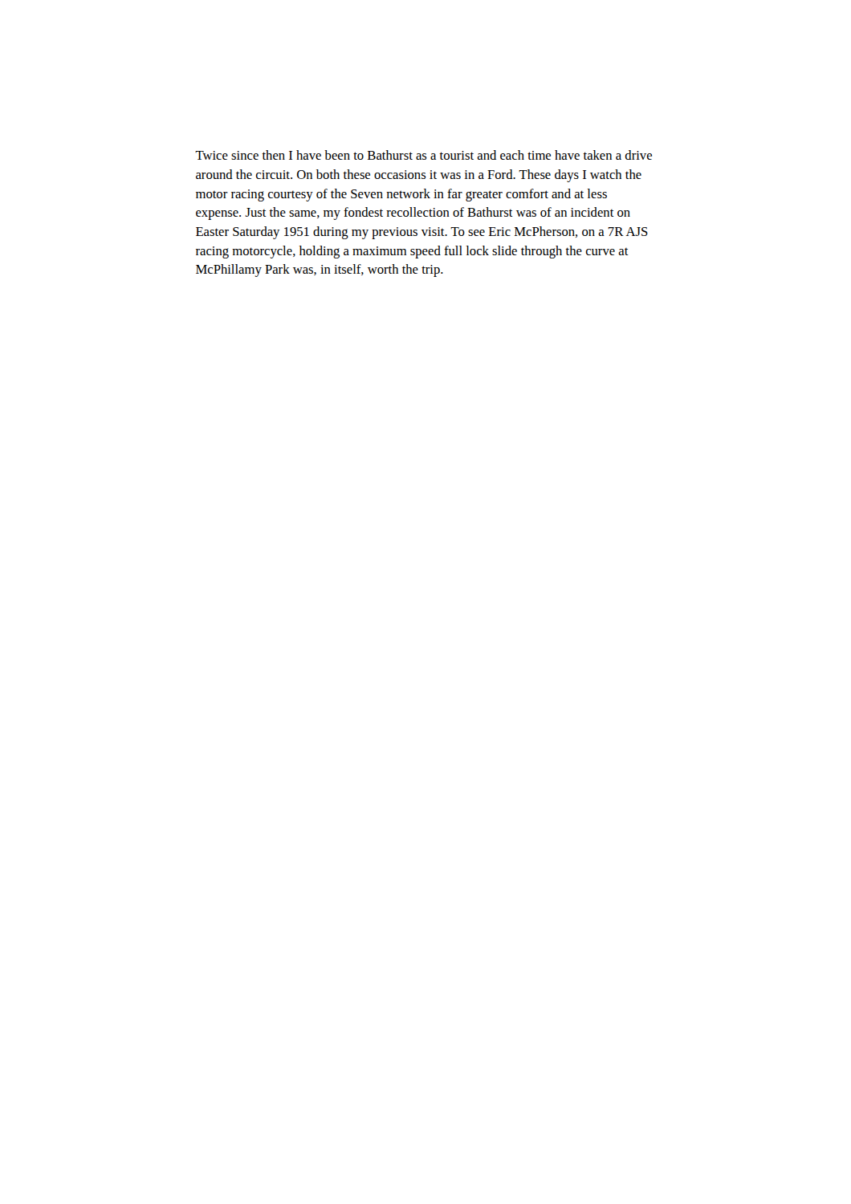Twice since then I have been to Bathurst as a tourist and each time have taken a drive around the circuit. On both these occasions it was in a Ford. These days I watch the motor racing courtesy of the Seven network in far greater comfort and at less expense. Just the same, my fondest recollection of Bathurst was of an incident on Easter Saturday 1951 during my previous visit. To see Eric McPherson, on a 7R AJS racing motorcycle, holding a maximum speed full lock slide through the curve at McPhillamy Park was, in itself, worth the trip.